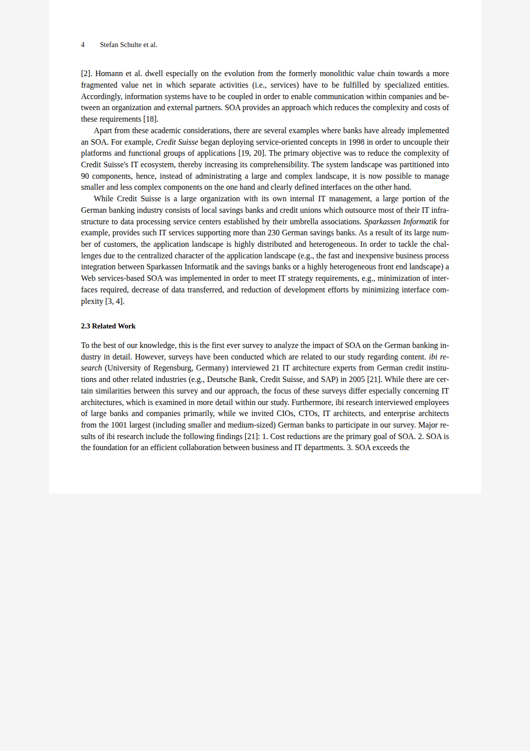4 Stefan Schulte et al.
[2]. Homann et al. dwell especially on the evolution from the formerly monolithic value chain towards a more fragmented value net in which separate activities (i.e., services) have to be fulfilled by specialized entities. Accordingly, information systems have to be coupled in order to enable communication within companies and between an organization and external partners. SOA provides an approach which reduces the complexity and costs of these requirements [18].
Apart from these academic considerations, there are several examples where banks have already implemented an SOA. For example, Credit Suisse began deploying service-oriented concepts in 1998 in order to uncouple their platforms and functional groups of applications [19, 20]. The primary objective was to reduce the complexity of Credit Suisse's IT ecosystem, thereby increasing its comprehensibility. The system landscape was partitioned into 90 components, hence, instead of administrating a large and complex landscape, it is now possible to manage smaller and less complex components on the one hand and clearly defined interfaces on the other hand.
While Credit Suisse is a large organization with its own internal IT management, a large portion of the German banking industry consists of local savings banks and credit unions which outsource most of their IT infrastructure to data processing service centers established by their umbrella associations. Sparkassen Informatik for example, provides such IT services supporting more than 230 German savings banks. As a result of its large number of customers, the application landscape is highly distributed and heterogeneous. In order to tackle the challenges due to the centralized character of the application landscape (e.g., the fast and inexpensive business process integration between Sparkassen Informatik and the savings banks or a highly heterogeneous front end landscape) a Web services-based SOA was implemented in order to meet IT strategy requirements, e.g., minimization of interfaces required, decrease of data transferred, and reduction of development efforts by minimizing interface complexity [3, 4].
2.3 Related Work
To the best of our knowledge, this is the first ever survey to analyze the impact of SOA on the German banking industry in detail. However, surveys have been conducted which are related to our study regarding content. ibi research (University of Regensburg, Germany) interviewed 21 IT architecture experts from German credit institutions and other related industries (e.g., Deutsche Bank, Credit Suisse, and SAP) in 2005 [21]. While there are certain similarities between this survey and our approach, the focus of these surveys differ especially concerning IT architectures, which is examined in more detail within our study. Furthermore, ibi research interviewed employees of large banks and companies primarily, while we invited CIOs, CTOs, IT architects, and enterprise architects from the 1001 largest (including smaller and medium-sized) German banks to participate in our survey. Major results of ibi research include the following findings [21]: 1. Cost reductions are the primary goal of SOA. 2. SOA is the foundation for an efficient collaboration between business and IT departments. 3. SOA exceeds the